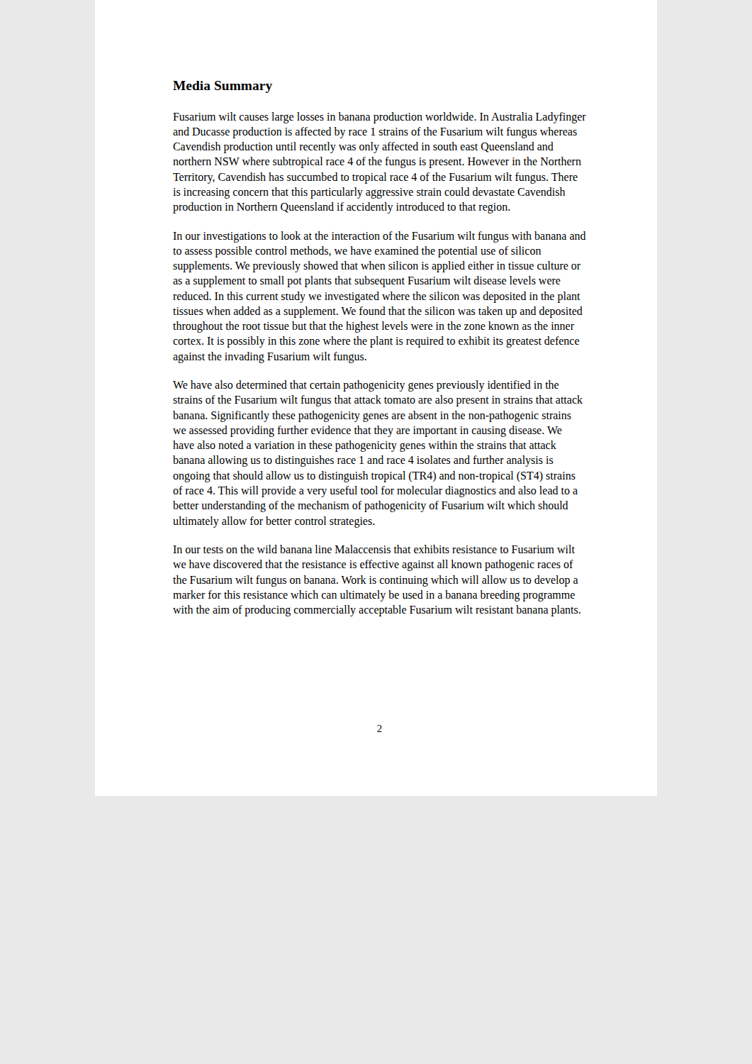Media Summary
Fusarium wilt causes large losses in banana production worldwide. In Australia Ladyfinger and Ducasse production is affected by race 1 strains of the Fusarium wilt fungus whereas Cavendish production until recently was only affected in south east Queensland and northern NSW where subtropical race 4 of the fungus is present. However in the Northern Territory, Cavendish has succumbed to tropical race 4 of the Fusarium wilt fungus. There is increasing concern that this particularly aggressive strain could devastate Cavendish production in Northern Queensland if accidently introduced to that region.
In our investigations to look at the interaction of the Fusarium wilt fungus with banana and to assess possible control methods, we have examined the potential use of silicon supplements. We previously showed that when silicon is applied either in tissue culture or as a supplement to small pot plants that subsequent Fusarium wilt disease levels were reduced. In this current study we investigated where the silicon was deposited in the plant tissues when added as a supplement. We found that the silicon was taken up and deposited throughout the root tissue but that the highest levels were in the zone known as the inner cortex. It is possibly in this zone where the plant is required to exhibit its greatest defence against the invading Fusarium wilt fungus.
We have also determined that certain pathogenicity genes previously identified in the strains of the Fusarium wilt fungus that attack tomato are also present in strains that attack banana. Significantly these pathogenicity genes are absent in the non-pathogenic strains we assessed providing further evidence that they are important in causing disease. We have also noted a variation in these pathogenicity genes within the strains that attack banana allowing us to distinguishes race 1 and race 4 isolates and further analysis is ongoing that should allow us to distinguish tropical (TR4) and non-tropical (ST4) strains of race 4. This will provide a very useful tool for molecular diagnostics and also lead to a better understanding of the mechanism of pathogenicity of Fusarium wilt which should ultimately allow for better control strategies.
In our tests on the wild banana line Malaccensis that exhibits resistance to Fusarium wilt we have discovered that the resistance is effective against all known pathogenic races of the Fusarium wilt fungus on banana. Work is continuing which will allow us to develop a marker for this resistance which can ultimately be used in a banana breeding programme with the aim of producing commercially acceptable Fusarium wilt resistant banana plants.
2